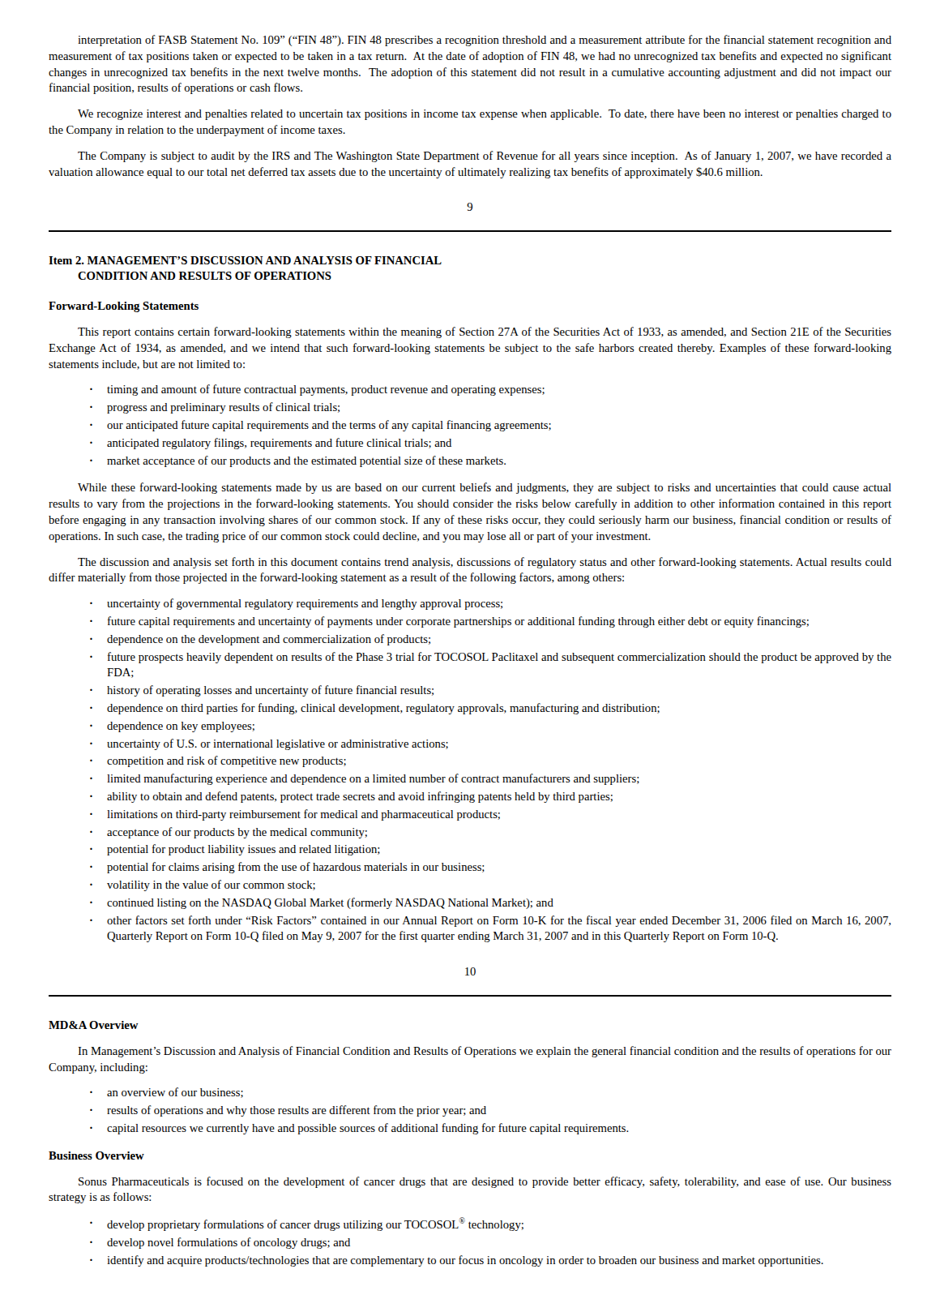interpretation of FASB Statement No. 109” (“FIN 48”). FIN 48 prescribes a recognition threshold and a measurement attribute for the financial statement recognition and measurement of tax positions taken or expected to be taken in a tax return. At the date of adoption of FIN 48, we had no unrecognized tax benefits and expected no significant changes in unrecognized tax benefits in the next twelve months. The adoption of this statement did not result in a cumulative accounting adjustment and did not impact our financial position, results of operations or cash flows.
We recognize interest and penalties related to uncertain tax positions in income tax expense when applicable. To date, there have been no interest or penalties charged to the Company in relation to the underpayment of income taxes.
The Company is subject to audit by the IRS and The Washington State Department of Revenue for all years since inception. As of January 1, 2007, we have recorded a valuation allowance equal to our total net deferred tax assets due to the uncertainty of ultimately realizing tax benefits of approximately $40.6 million.
9
Item 2. MANAGEMENT’S DISCUSSION AND ANALYSIS OF FINANCIAL CONDITION AND RESULTS OF OPERATIONS
Forward-Looking Statements
This report contains certain forward-looking statements within the meaning of Section 27A of the Securities Act of 1933, as amended, and Section 21E of the Securities Exchange Act of 1934, as amended, and we intend that such forward-looking statements be subject to the safe harbors created thereby. Examples of these forward-looking statements include, but are not limited to:
timing and amount of future contractual payments, product revenue and operating expenses;
progress and preliminary results of clinical trials;
our anticipated future capital requirements and the terms of any capital financing agreements;
anticipated regulatory filings, requirements and future clinical trials; and
market acceptance of our products and the estimated potential size of these markets.
While these forward-looking statements made by us are based on our current beliefs and judgments, they are subject to risks and uncertainties that could cause actual results to vary from the projections in the forward-looking statements. You should consider the risks below carefully in addition to other information contained in this report before engaging in any transaction involving shares of our common stock. If any of these risks occur, they could seriously harm our business, financial condition or results of operations. In such case, the trading price of our common stock could decline, and you may lose all or part of your investment.
The discussion and analysis set forth in this document contains trend analysis, discussions of regulatory status and other forward-looking statements. Actual results could differ materially from those projected in the forward-looking statement as a result of the following factors, among others:
uncertainty of governmental regulatory requirements and lengthy approval process;
future capital requirements and uncertainty of payments under corporate partnerships or additional funding through either debt or equity financings;
dependence on the development and commercialization of products;
future prospects heavily dependent on results of the Phase 3 trial for TOCOSOL Paclitaxel and subsequent commercialization should the product be approved by the FDA;
history of operating losses and uncertainty of future financial results;
dependence on third parties for funding, clinical development, regulatory approvals, manufacturing and distribution;
dependence on key employees;
uncertainty of U.S. or international legislative or administrative actions;
competition and risk of competitive new products;
limited manufacturing experience and dependence on a limited number of contract manufacturers and suppliers;
ability to obtain and defend patents, protect trade secrets and avoid infringing patents held by third parties;
limitations on third-party reimbursement for medical and pharmaceutical products;
acceptance of our products by the medical community;
potential for product liability issues and related litigation;
potential for claims arising from the use of hazardous materials in our business;
volatility in the value of our common stock;
continued listing on the NASDAQ Global Market (formerly NASDAQ National Market); and
other factors set forth under “Risk Factors” contained in our Annual Report on Form 10-K for the fiscal year ended December 31, 2006 filed on March 16, 2007, Quarterly Report on Form 10-Q filed on May 9, 2007 for the first quarter ending March 31, 2007 and in this Quarterly Report on Form 10-Q.
10
MD&A Overview
In Management’s Discussion and Analysis of Financial Condition and Results of Operations we explain the general financial condition and the results of operations for our Company, including:
an overview of our business;
results of operations and why those results are different from the prior year; and
capital resources we currently have and possible sources of additional funding for future capital requirements.
Business Overview
Sonus Pharmaceuticals is focused on the development of cancer drugs that are designed to provide better efficacy, safety, tolerability, and ease of use. Our business strategy is as follows:
develop proprietary formulations of cancer drugs utilizing our TOCOSOL® technology;
develop novel formulations of oncology drugs; and
identify and acquire products/technologies that are complementary to our focus in oncology in order to broaden our business and market opportunities.